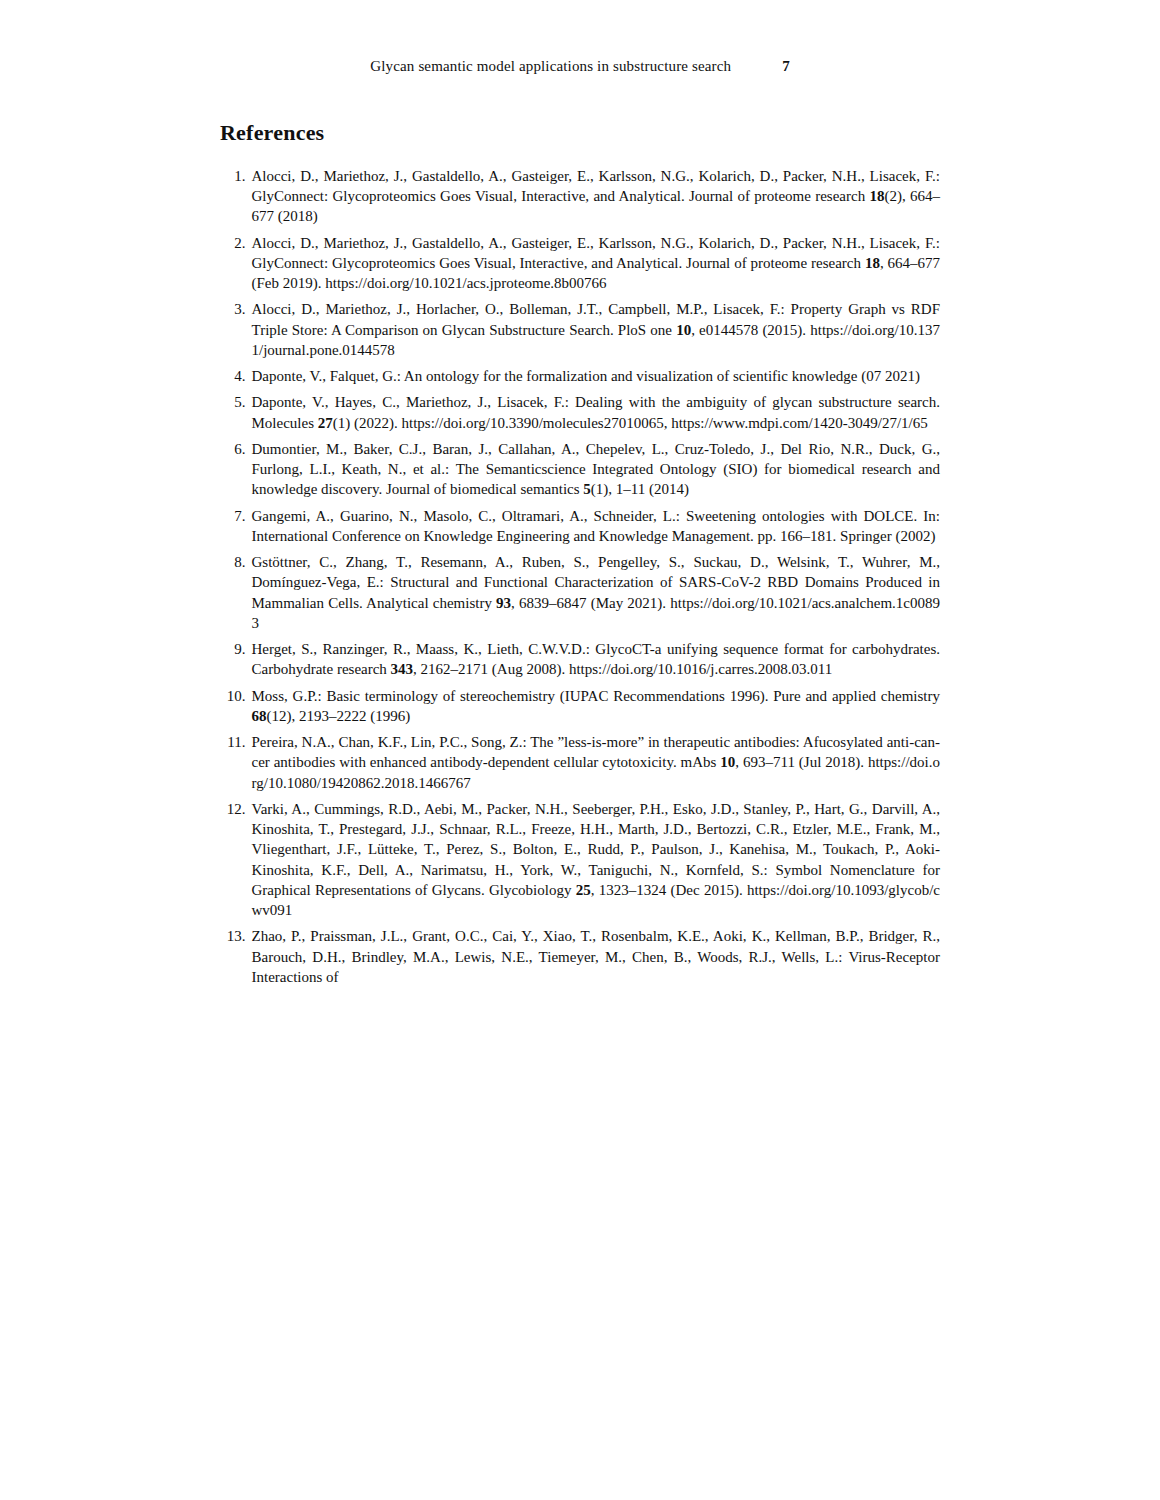Glycan semantic model applications in substructure search 7
References
Alocci, D., Mariethoz, J., Gastaldello, A., Gasteiger, E., Karlsson, N.G., Kolarich, D., Packer, N.H., Lisacek, F.: GlyConnect: Glycoproteomics Goes Visual, Interactive, and Analytical. Journal of proteome research 18(2), 664–677 (2018)
Alocci, D., Mariethoz, J., Gastaldello, A., Gasteiger, E., Karlsson, N.G., Kolarich, D., Packer, N.H., Lisacek, F.: GlyConnect: Glycoproteomics Goes Visual, Interactive, and Analytical. Journal of proteome research 18, 664–677 (Feb 2019). https://doi.org/10.1021/acs.jproteome.8b00766
Alocci, D., Mariethoz, J., Horlacher, O., Bolleman, J.T., Campbell, M.P., Lisacek, F.: Property Graph vs RDF Triple Store: A Comparison on Glycan Substructure Search. PloS one 10, e0144578 (2015). https://doi.org/10.1371/journal.pone.0144578
Daponte, V., Falquet, G.: An ontology for the formalization and visualization of scientific knowledge (07 2021)
Daponte, V., Hayes, C., Mariethoz, J., Lisacek, F.: Dealing with the ambiguity of glycan substructure search. Molecules 27(1) (2022). https://doi.org/10.3390/molecules27010065, https://www.mdpi.com/1420-3049/27/1/65
Dumontier, M., Baker, C.J., Baran, J., Callahan, A., Chepelev, L., Cruz-Toledo, J., Del Rio, N.R., Duck, G., Furlong, L.I., Keath, N., et al.: The Semanticscience Integrated Ontology (SIO) for biomedical research and knowledge discovery. Journal of biomedical semantics 5(1), 1–11 (2014)
Gangemi, A., Guarino, N., Masolo, C., Oltramari, A., Schneider, L.: Sweetening ontologies with DOLCE. In: International Conference on Knowledge Engineering and Knowledge Management. pp. 166–181. Springer (2002)
Gstöttner, C., Zhang, T., Resemann, A., Ruben, S., Pengelley, S., Suckau, D., Welsink, T., Wuhrer, M., Domínguez-Vega, E.: Structural and Functional Characterization of SARS-CoV-2 RBD Domains Produced in Mammalian Cells. Analytical chemistry 93, 6839–6847 (May 2021). https://doi.org/10.1021/acs.analchem.1c00893
Herget, S., Ranzinger, R., Maass, K., Lieth, C.W.V.D.: GlycoCT-a unifying sequence format for carbohydrates. Carbohydrate research 343, 2162–2171 (Aug 2008). https://doi.org/10.1016/j.carres.2008.03.011
Moss, G.P.: Basic terminology of stereochemistry (IUPAC Recommendations 1996). Pure and applied chemistry 68(12), 2193–2222 (1996)
Pereira, N.A., Chan, K.F., Lin, P.C., Song, Z.: The ”less-is-more” in therapeutic antibodies: Afucosylated anti-cancer antibodies with enhanced antibody-dependent cellular cytotoxicity. mAbs 10, 693–711 (Jul 2018). https://doi.org/10.1080/19420862.2018.1466767
Varki, A., Cummings, R.D., Aebi, M., Packer, N.H., Seeberger, P.H., Esko, J.D., Stanley, P., Hart, G., Darvill, A., Kinoshita, T., Prestegard, J.J., Schnaar, R.L., Freeze, H.H., Marth, J.D., Bertozzi, C.R., Etzler, M.E., Frank, M., Vliegenthart, J.F., Lütteke, T., Perez, S., Bolton, E., Rudd, P., Paulson, J., Kanehisa, M., Toukach, P., Aoki-Kinoshita, K.F., Dell, A., Narimatsu, H., York, W., Taniguchi, N., Kornfeld, S.: Symbol Nomenclature for Graphical Representations of Glycans. Glycobiology 25, 1323–1324 (Dec 2015). https://doi.org/10.1093/glycob/cwv091
Zhao, P., Praissman, J.L., Grant, O.C., Cai, Y., Xiao, T., Rosenbalm, K.E., Aoki, K., Kellman, B.P., Bridger, R., Barouch, D.H., Brindley, M.A., Lewis, N.E., Tiemeyer, M., Chen, B., Woods, R.J., Wells, L.: Virus-Receptor Interactions of